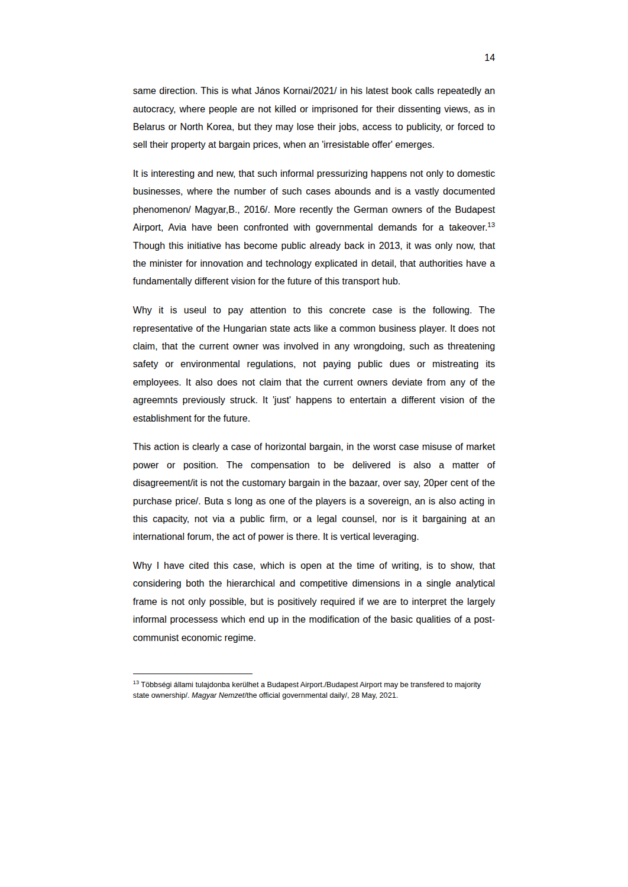14
same direction. This is what János Kornai/2021/ in his latest book calls repeatedly an autocracy, where people are not killed or imprisoned for their dissenting views, as in Belarus or North Korea, but they may lose their jobs, access to publicity, or forced to sell their property at bargain prices, when an 'irresistable offer' emerges.
It is interesting and new, that such informal pressurizing happens not only to domestic businesses, where the number of such cases abounds and is a vastly documented phenomenon/ Magyar,B., 2016/. More recently the German owners of the Budapest Airport, Avia have been confronted with governmental demands for a takeover.13 Though this initiative has become public already back in 2013, it was only now, that the minister for innovation and technology explicated in detail, that authorities have a fundamentally different vision for the future of this transport hub.
Why it is useul to pay attention to this concrete case is the following. The representative of the Hungarian state acts like a common business player. It does not claim, that the current owner was involved in any wrongdoing, such as threatening safety or environmental regulations, not paying public dues or mistreating its employees. It also does not claim that the current owners deviate from any of the agreemnts previously struck. It 'just' happens to entertain a different vision of the establishment for the future.
This action is clearly a case of horizontal bargain, in the worst case misuse of market power or position. The compensation to be delivered is also a matter of disagreement/it is not the customary bargain in the bazaar, over say, 20per cent of the purchase price/. Buta s long as one of the players is a sovereign, an is also acting in this capacity, not via a public firm, or a legal counsel, nor is it bargaining at an international forum, the act of power is there. It is vertical leveraging.
Why I have cited this case, which is open at the time of writing, is to show, that considering both the hierarchical and competitive dimensions in a single analytical frame is not only possible, but is positively required if we are to interpret the largely informal processess which end up in the modification of the basic qualities of a post-communist economic regime.
13 Többségi állami tulajdonba kerülhet a Budapest Airport./Budapest Airport may be transfered to majority state ownership/. Magyar Nemzet/the official governmental daily/, 28 May, 2021.